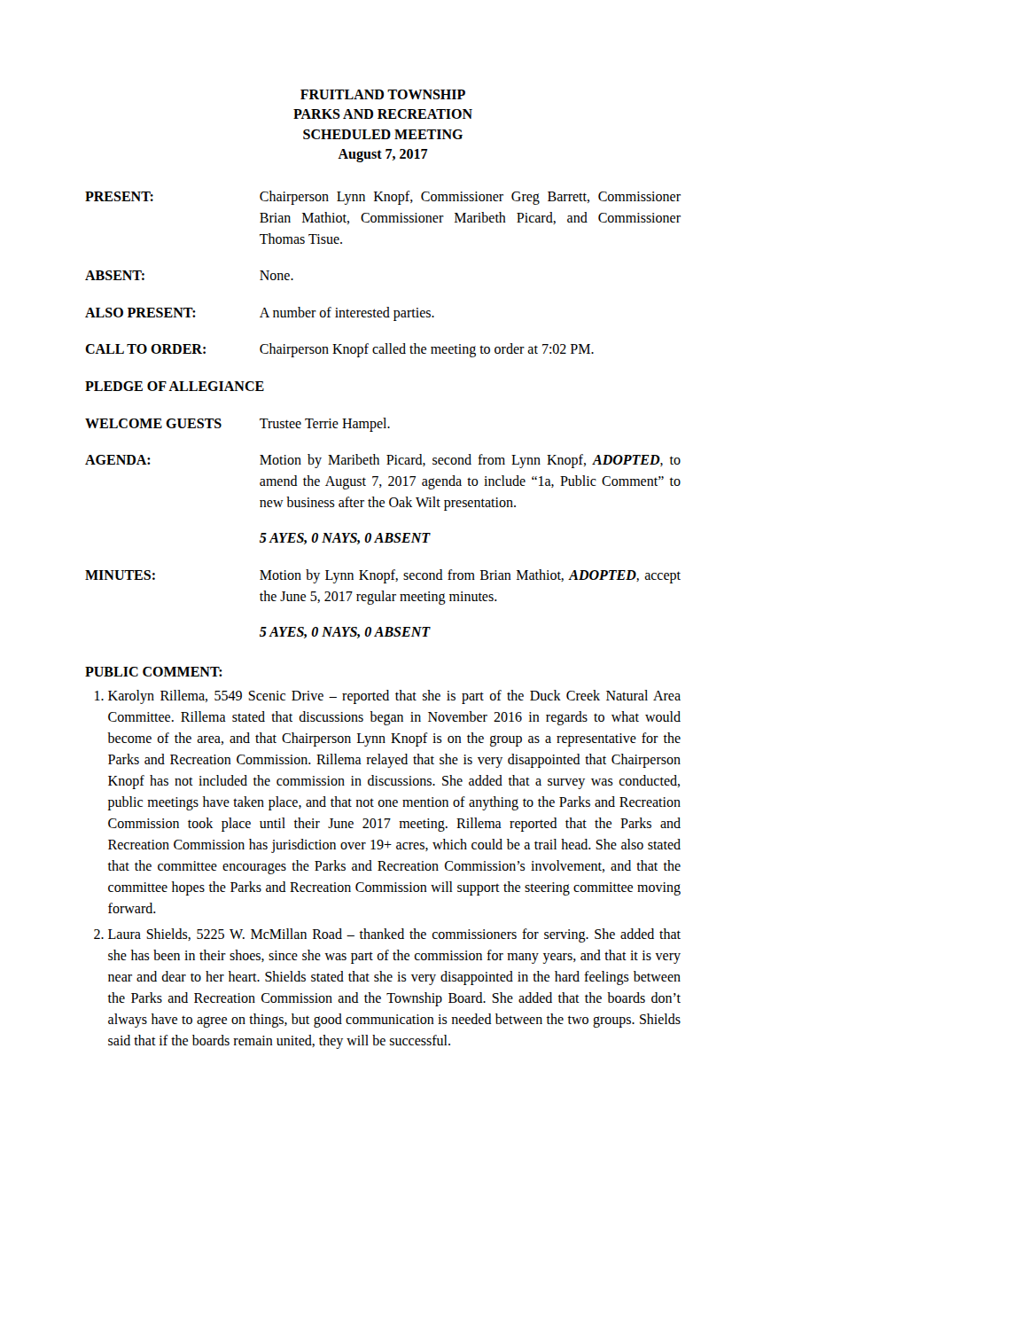FRUITLAND TOWNSHIP
PARKS AND RECREATION
SCHEDULED MEETING
August 7, 2017
| PRESENT: | Chairperson Lynn Knopf, Commissioner Greg Barrett, Commissioner Brian Mathiot, Commissioner Maribeth Picard, and Commissioner Thomas Tisue. |
| ABSENT: | None. |
| ALSO PRESENT: | A number of interested parties. |
| CALL TO ORDER: | Chairperson Knopf called the meeting to order at 7:02 PM. |
| PLEDGE OF ALLEGIANCE |
| WELCOME GUESTS | Trustee Terrie Hampel. |
| AGENDA: | Motion by Maribeth Picard, second from Lynn Knopf, ADOPTED , to amend the August 7, 2017 agenda to include “1a, Public Comment” to new business after the Oak Wilt presentation. 5 AYES, 0 NAYS, 0 ABSENT |
| MINUTES: | Motion by Lynn Knopf, second from Brian Mathiot, ADOPTED , accept the June 5, 2017 regular meeting minutes. 5 AYES, 0 NAYS, 0 ABSENT |
PUBLIC COMMENT:
Karolyn Rillema, 5549 Scenic Drive – reported that she is part of the Duck Creek Natural Area Committee. Rillema stated that discussions began in November 2016 in regards to what would become of the area, and that Chairperson Lynn Knopf is on the group as a representative for the Parks and Recreation Commission. Rillema relayed that she is very disappointed that Chairperson Knopf has not included the commission in discussions. She added that a survey was conducted, public meetings have taken place, and that not one mention of anything to the Parks and Recreation Commission took place until their June 2017 meeting. Rillema reported that the Parks and Recreation Commission has jurisdiction over 19+ acres, which could be a trail head. She also stated that the committee encourages the Parks and Recreation Commission’s involvement, and that the committee hopes the Parks and Recreation Commission will support the steering committee moving forward.
Laura Shields, 5225 W. McMillan Road – thanked the commissioners for serving. She added that she has been in their shoes, since she was part of the commission for many years, and that it is very near and dear to her heart. Shields stated that she is very disappointed in the hard feelings between the Parks and Recreation Commission and the Township Board. She added that the boards don’t always have to agree on things, but good communication is needed between the two groups. Shields said that if the boards remain united, they will be successful.